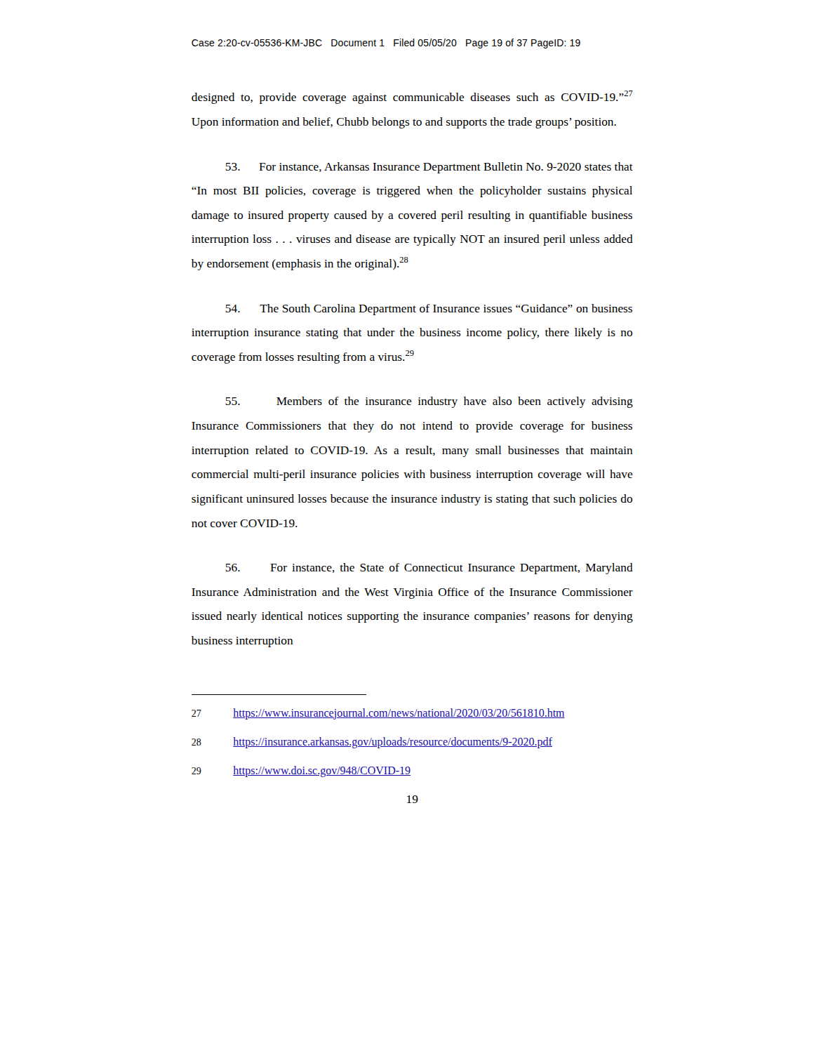Case 2:20-cv-05536-KM-JBC Document 1 Filed 05/05/20 Page 19 of 37 PageID: 19
designed to, provide coverage against communicable diseases such as COVID-19.”27 Upon information and belief, Chubb belongs to and supports the trade groups’ position.
53. For instance, Arkansas Insurance Department Bulletin No. 9-2020 states that “In most BII policies, coverage is triggered when the policyholder sustains physical damage to insured property caused by a covered peril resulting in quantifiable business interruption loss . . . viruses and disease are typically NOT an insured peril unless added by endorsement (emphasis in the original).28
54. The South Carolina Department of Insurance issues “Guidance” on business interruption insurance stating that under the business income policy, there likely is no coverage from losses resulting from a virus.29
55. Members of the insurance industry have also been actively advising Insurance Commissioners that they do not intend to provide coverage for business interruption related to COVID-19. As a result, many small businesses that maintain commercial multi-peril insurance policies with business interruption coverage will have significant uninsured losses because the insurance industry is stating that such policies do not cover COVID-19.
56. For instance, the State of Connecticut Insurance Department, Maryland Insurance Administration and the West Virginia Office of the Insurance Commissioner issued nearly identical notices supporting the insurance companies’ reasons for denying business interruption
27
https://www.insurancejournal.com/news/national/2020/03/20/561810.htm
28
https://insurance.arkansas.gov/uploads/resource/documents/9-2020.pdf
29
https://www.doi.sc.gov/948/COVID-19
19